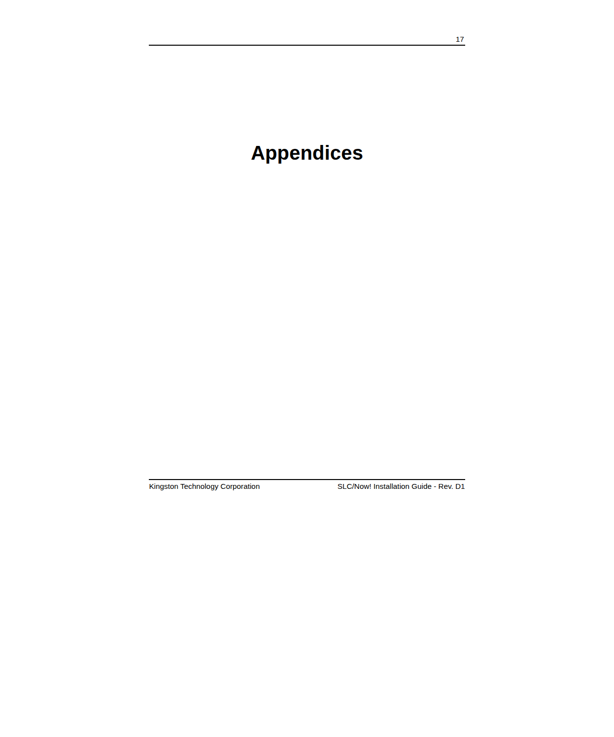17
Appendices
Kingston Technology Corporation SLC/Now! Installation Guide - Rev. D1